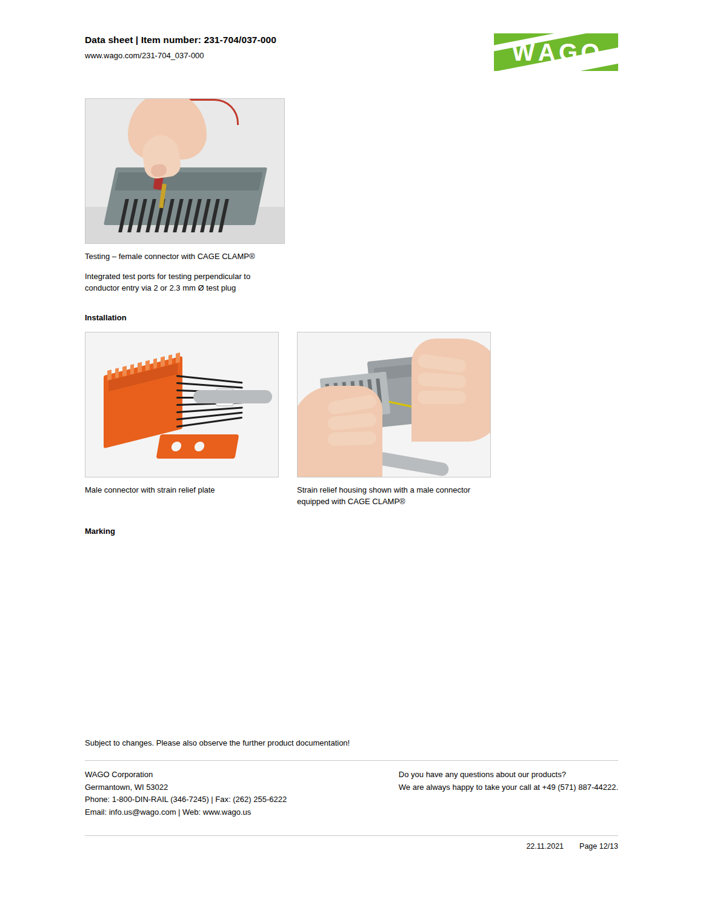Data sheet | Item number: 231-704/037-000
www.wago.com/231-704_037-000
W A G O
Testing – female connector with CAGE CLAMP®
Integrated test ports for testing perpendicular to conductor entry via 2 or 2.3 mm Ø test plug
Installation
Male connector with strain relief plate
Strain relief housing shown with a male connector equipped with CAGE CLAMP®
Marking
Subject to changes. Please also observe the further product documentation!
WAGO Corporation
Germantown, WI 53022
Phone: 1-800-DIN-RAIL (346-7245) | Fax: (262) 255-6222
Email: info.us@wago.com | Web: www.wago.us
Do you have any questions about our products?
We are always happy to take your call at +49 (571) 887-44222.
22.11.2021 Page 12/13